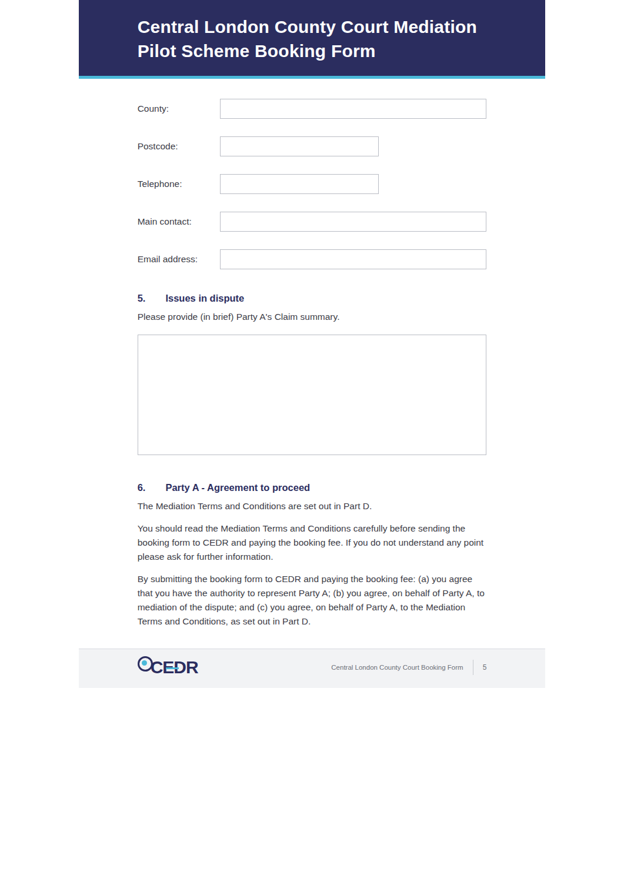Central London County Court Mediation
Pilot Scheme Booking Form
County:
Postcode:
Telephone:
Main contact:
Email address:
5. Issues in dispute
Please provide (in brief) Party A's Claim summary.
6. Party A - Agreement to proceed
The Mediation Terms and Conditions are set out in Part D.
You should read the Mediation Terms and Conditions carefully before sending the booking form to CEDR and paying the booking fee. If you do not understand any point please ask for further information.
By submitting the booking form to CEDR and paying the booking fee: (a) you agree that you have the authority to represent Party A; (b) you agree, on behalf of Party A, to mediation of the dispute; and (c) you agree, on behalf of Party A, to the Mediation Terms and Conditions, as set out in Part D.
CEDR
Central London County Court Booking Form 5